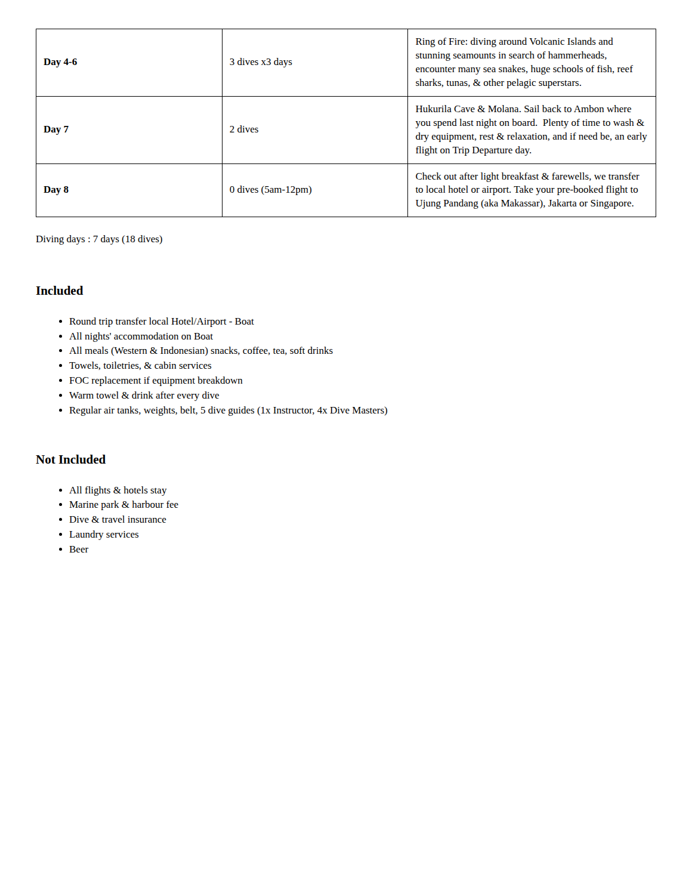| Day 4-6 | 3 dives x3 days | Ring of Fire: diving around Volcanic Islands and stunning seamounts in search of hammerheads, encounter many sea snakes, huge schools of fish, reef sharks, tunas, & other pelagic superstars. |
| Day 7 | 2 dives | Hukurila Cave & Molana. Sail back to Ambon where you spend last night on board. Plenty of time to wash & dry equipment, rest & relaxation, and if need be, an early flight on Trip Departure day. |
| Day 8 | 0 dives (5am-12pm) | Check out after light breakfast & farewells, we transfer to local hotel or airport. Take your pre-booked flight to Ujung Pandang (aka Makassar), Jakarta or Singapore. |
Diving days : 7 days (18 dives)
Included
Round trip transfer local Hotel/Airport - Boat
All nights' accommodation on Boat
All meals (Western & Indonesian) snacks, coffee, tea, soft drinks
Towels, toiletries, & cabin services
FOC replacement if equipment breakdown
Warm towel & drink after every dive
Regular air tanks, weights, belt, 5 dive guides (1x Instructor, 4x Dive Masters)
Not Included
All flights & hotels stay
Marine park & harbour fee
Dive & travel insurance
Laundry services
Beer